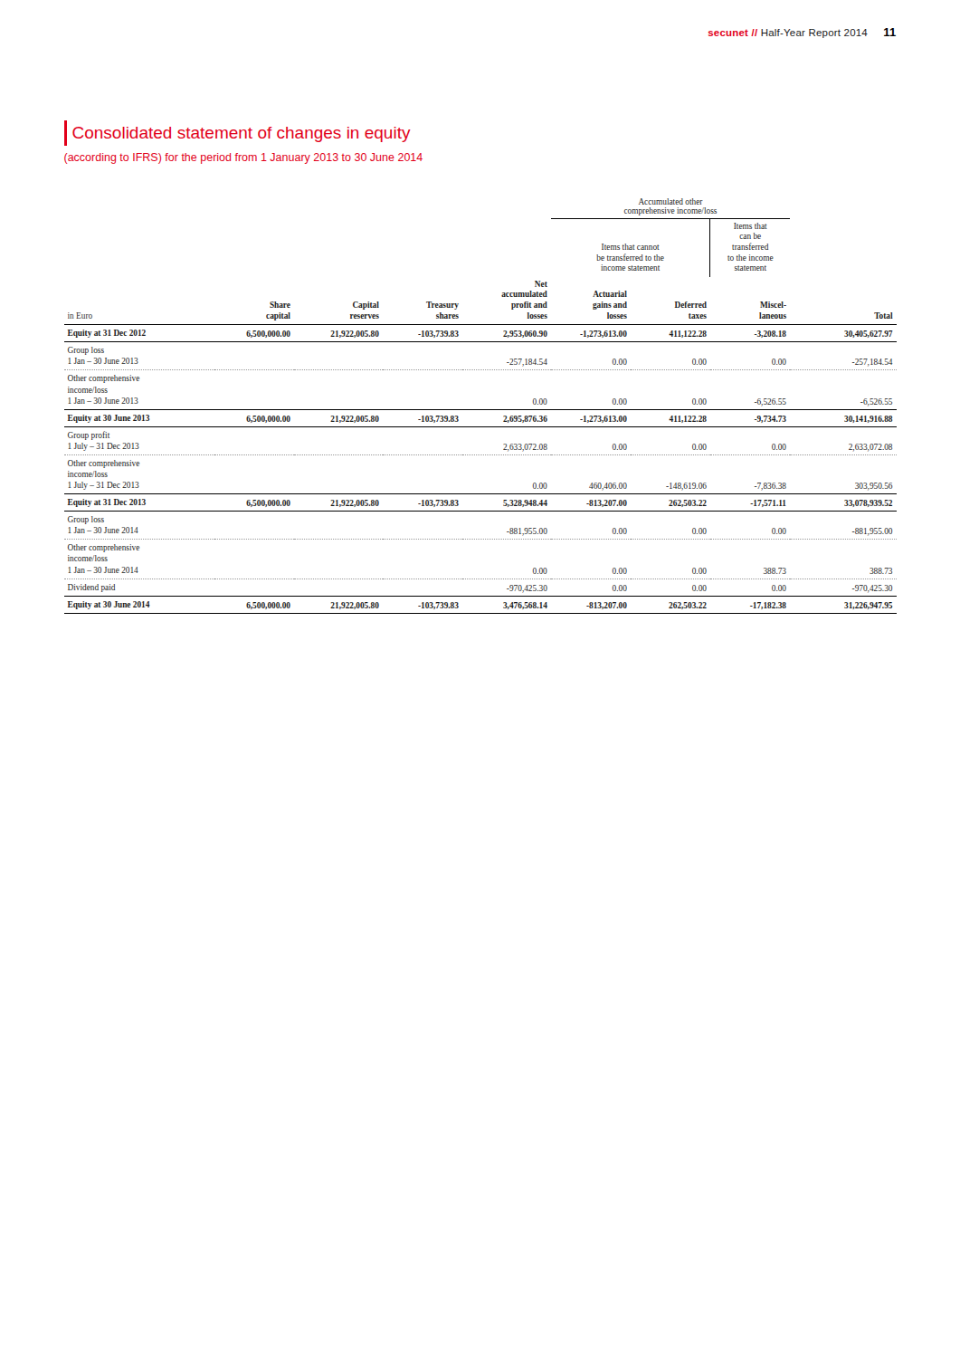secunet // Half-Year Report 2014 11
Consolidated statement of changes in equity
(according to IFRS) for the period from 1 January 2013 to 30 June 2014
| | Accumulated other comprehensive income/loss | |
| --- | --- | --- |
| | Items that cannot be transferred to the income statement | Items that can be transferred to the income statement | |
| in Euro | Share capital | Capital reserves | Treasury shares | Net accumulated profit and losses | Actuarial gains and losses | Deferred taxes | Miscel- laneous | Total |
| Equity at 31 Dec 2012 | 6,500,000.00 | 21,922,005.80 | -103,739.83 | 2,953,060.90 | -1,273,613.00 | 411,122.28 | -3,208.18 | 30,405,627.97 |
| Group loss 1 Jan – 30 June 2013 | | | | -257,184.54 | 0.00 | 0.00 | 0.00 | -257,184.54 |
| Other comprehensive income/loss 1 Jan – 30 June 2013 | | | | 0.00 | 0.00 | 0.00 | -6,526.55 | -6,526.55 |
| Equity at 30 June 2013 | 6,500,000.00 | 21,922,005.80 | -103,739.83 | 2,695,876.36 | -1,273,613.00 | 411,122.28 | -9,734.73 | 30,141,916.88 |
| Group profit 1 July – 31 Dec 2013 | | | | 2,633,072.08 | 0.00 | 0.00 | 0.00 | 2,633,072.08 |
| Other comprehensive income/loss 1 July – 31 Dec 2013 | | | | 0.00 | 460,406.00 | -148,619.06 | -7,836.38 | 303,950.56 |
| Equity at 31 Dec 2013 | 6,500,000.00 | 21,922,005.80 | -103,739.83 | 5,328,948.44 | -813,207.00 | 262,503.22 | -17,571.11 | 33,078,939.52 |
| Group loss 1 Jan – 30 June 2014 | | | | -881,955.00 | 0.00 | 0.00 | 0.00 | -881,955.00 |
| Other comprehensive income/loss 1 Jan – 30 June 2014 | | | | 0.00 | 0.00 | 0.00 | 388.73 | 388.73 |
| Dividend paid | | | | -970,425.30 | 0.00 | 0.00 | 0.00 | -970,425.30 |
| Equity at 30 June 2014 | 6,500,000.00 | 21,922,005.80 | -103,739.83 | 3,476,568.14 | -813,207.00 | 262,503.22 | -17,182.38 | 31,226,947.95 |